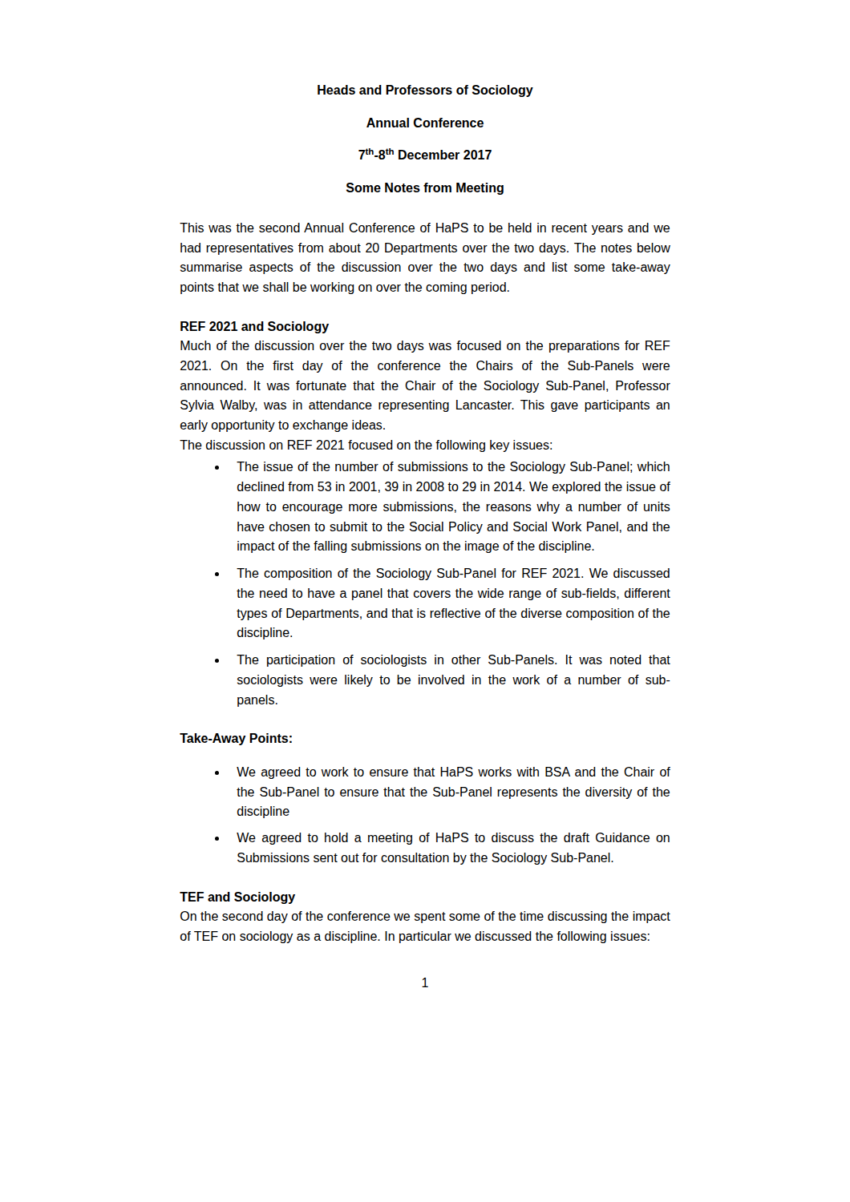Heads and Professors of Sociology
Annual Conference
7th-8th December 2017
Some Notes from Meeting
This was the second Annual Conference of HaPS to be held in recent years and we had representatives from about 20 Departments over the two days. The notes below summarise aspects of the discussion over the two days and list some take-away points that we shall be working on over the coming period.
REF 2021 and Sociology
Much of the discussion over the two days was focused on the preparations for REF 2021. On the first day of the conference the Chairs of the Sub-Panels were announced. It was fortunate that the Chair of the Sociology Sub-Panel, Professor Sylvia Walby, was in attendance representing Lancaster. This gave participants an early opportunity to exchange ideas.
The discussion on REF 2021 focused on the following key issues:
The issue of the number of submissions to the Sociology Sub-Panel; which declined from 53 in 2001, 39 in 2008 to 29 in 2014. We explored the issue of how to encourage more submissions, the reasons why a number of units have chosen to submit to the Social Policy and Social Work Panel, and the impact of the falling submissions on the image of the discipline.
The composition of the Sociology Sub-Panel for REF 2021. We discussed the need to have a panel that covers the wide range of sub-fields, different types of Departments, and that is reflective of the diverse composition of the discipline.
The participation of sociologists in other Sub-Panels. It was noted that sociologists were likely to be involved in the work of a number of sub-panels.
Take-Away Points:
We agreed to work to ensure that HaPS works with BSA and the Chair of the Sub-Panel to ensure that the Sub-Panel represents the diversity of the discipline
We agreed to hold a meeting of HaPS to discuss the draft Guidance on Submissions sent out for consultation by the Sociology Sub-Panel.
TEF and Sociology
On the second day of the conference we spent some of the time discussing the impact of TEF on sociology as a discipline. In particular we discussed the following issues:
1